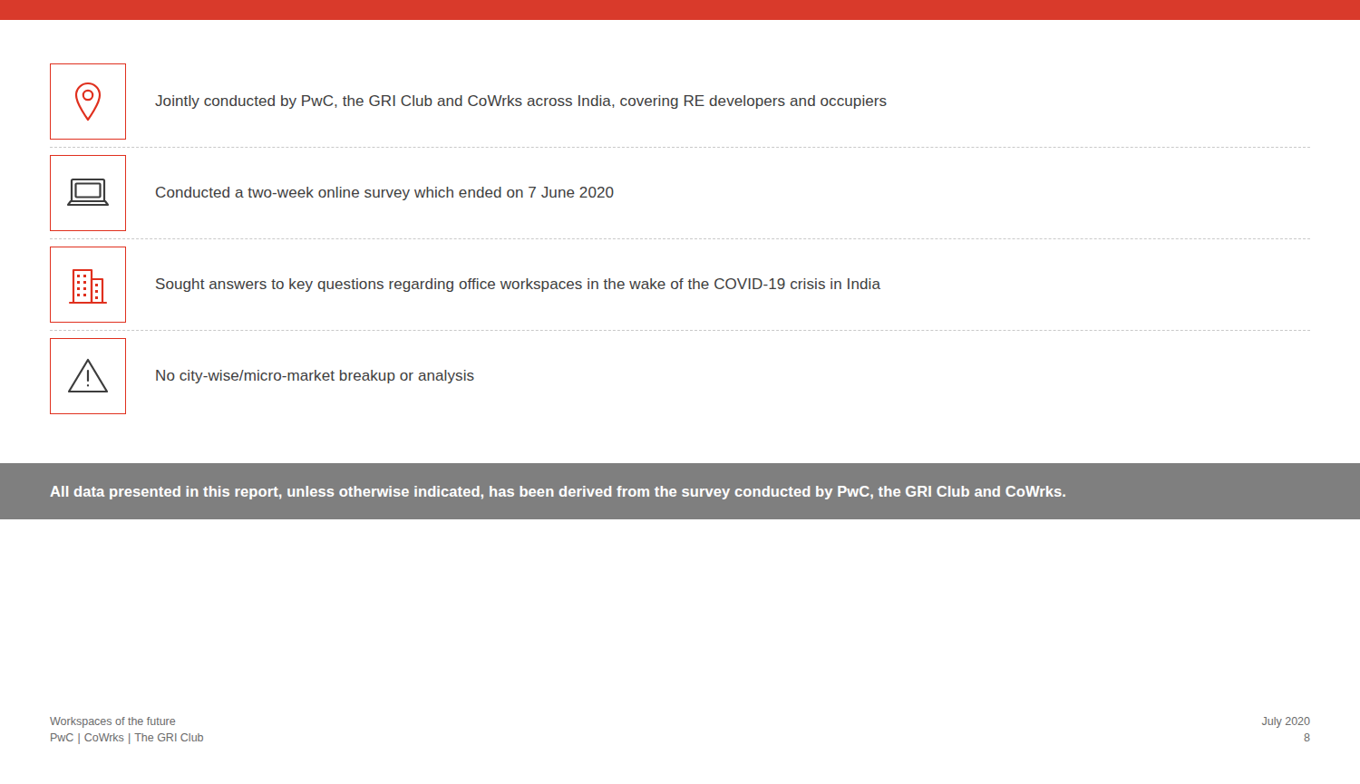Jointly conducted by PwC, the GRI Club and CoWrks across India, covering RE developers and occupiers
Conducted a two-week online survey which ended on 7 June 2020
Sought answers to key questions regarding office workspaces in the wake of the COVID-19 crisis in India
No city-wise/micro-market breakup or analysis
All data presented in this report, unless otherwise indicated, has been derived from the survey conducted by PwC, the GRI Club and CoWrks.
Workspaces of the future
PwC|CoWrks|The GRI Club
July 2020
8